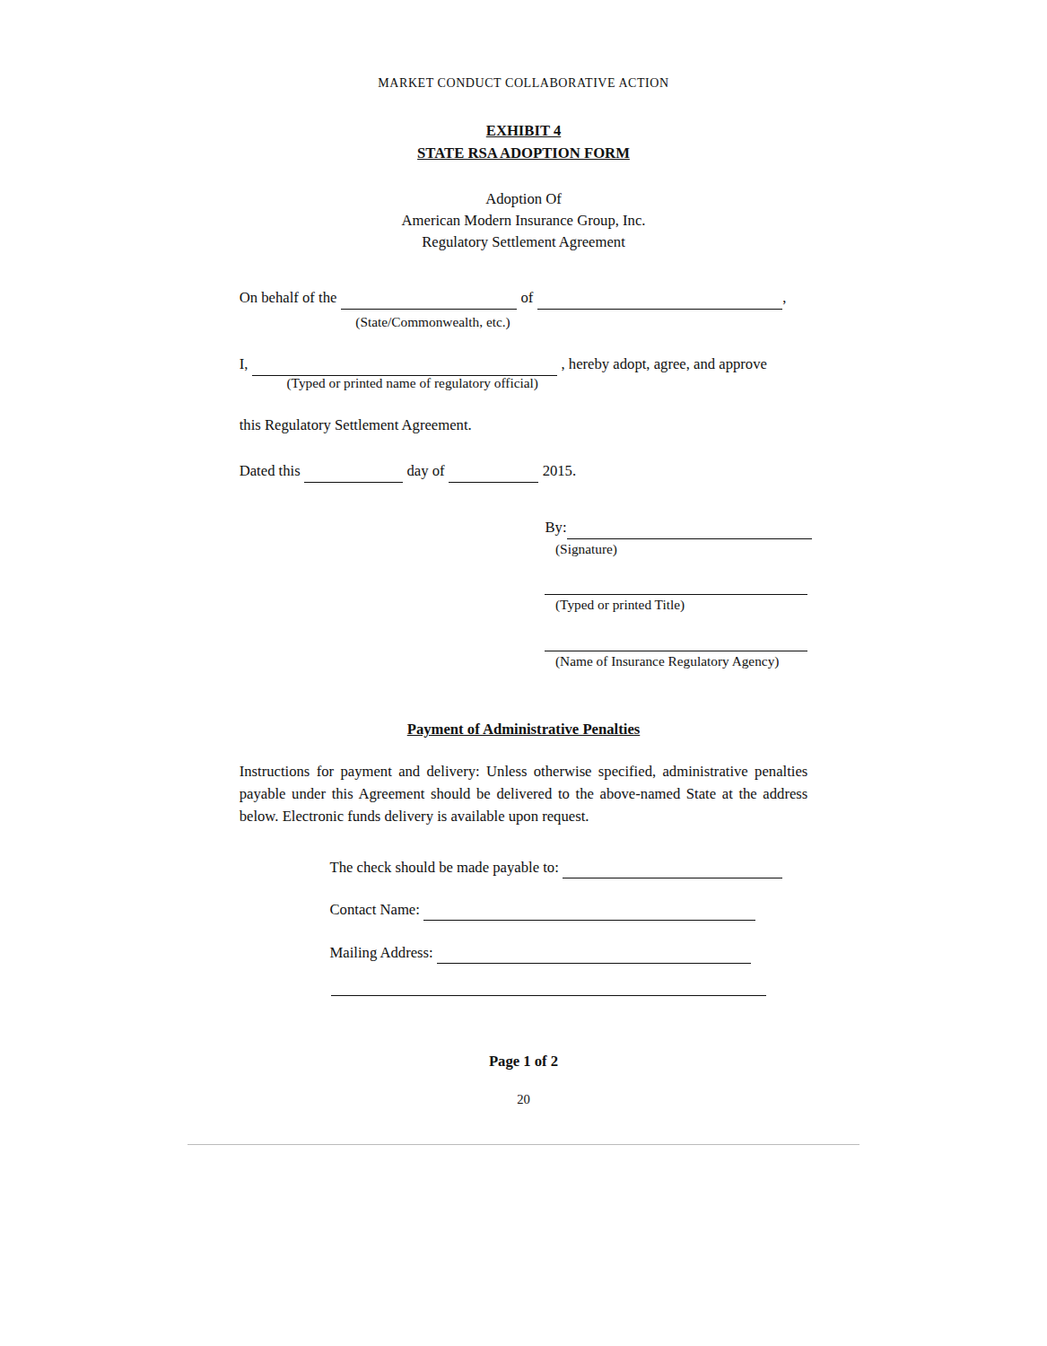MARKET CONDUCT COLLABORATIVE ACTION
EXHIBIT 4 STATE RSA ADOPTION FORM
Adoption Of
American Modern Insurance Group, Inc.
Regulatory Settlement Agreement
On behalf of the of ,
(State/Commonwealth, etc.)
I, , hereby adopt, agree, and approve
(Typed or printed name of regulatory official)
this Regulatory Settlement Agreement.
Dated this day of 2015.
By:
(Signature) (Typed or printed Title) (Name of Insurance Regulatory Agency)
Payment of Administrative Penalties
Instructions for payment and delivery: Unless otherwise specified, administrative penalties payable under this Agreement should be delivered to the above-named State at the address below. Electronic funds delivery is available upon request.
The check should be made payable to:
Contact Name:
Mailing Address:
Page 1 of 2
20